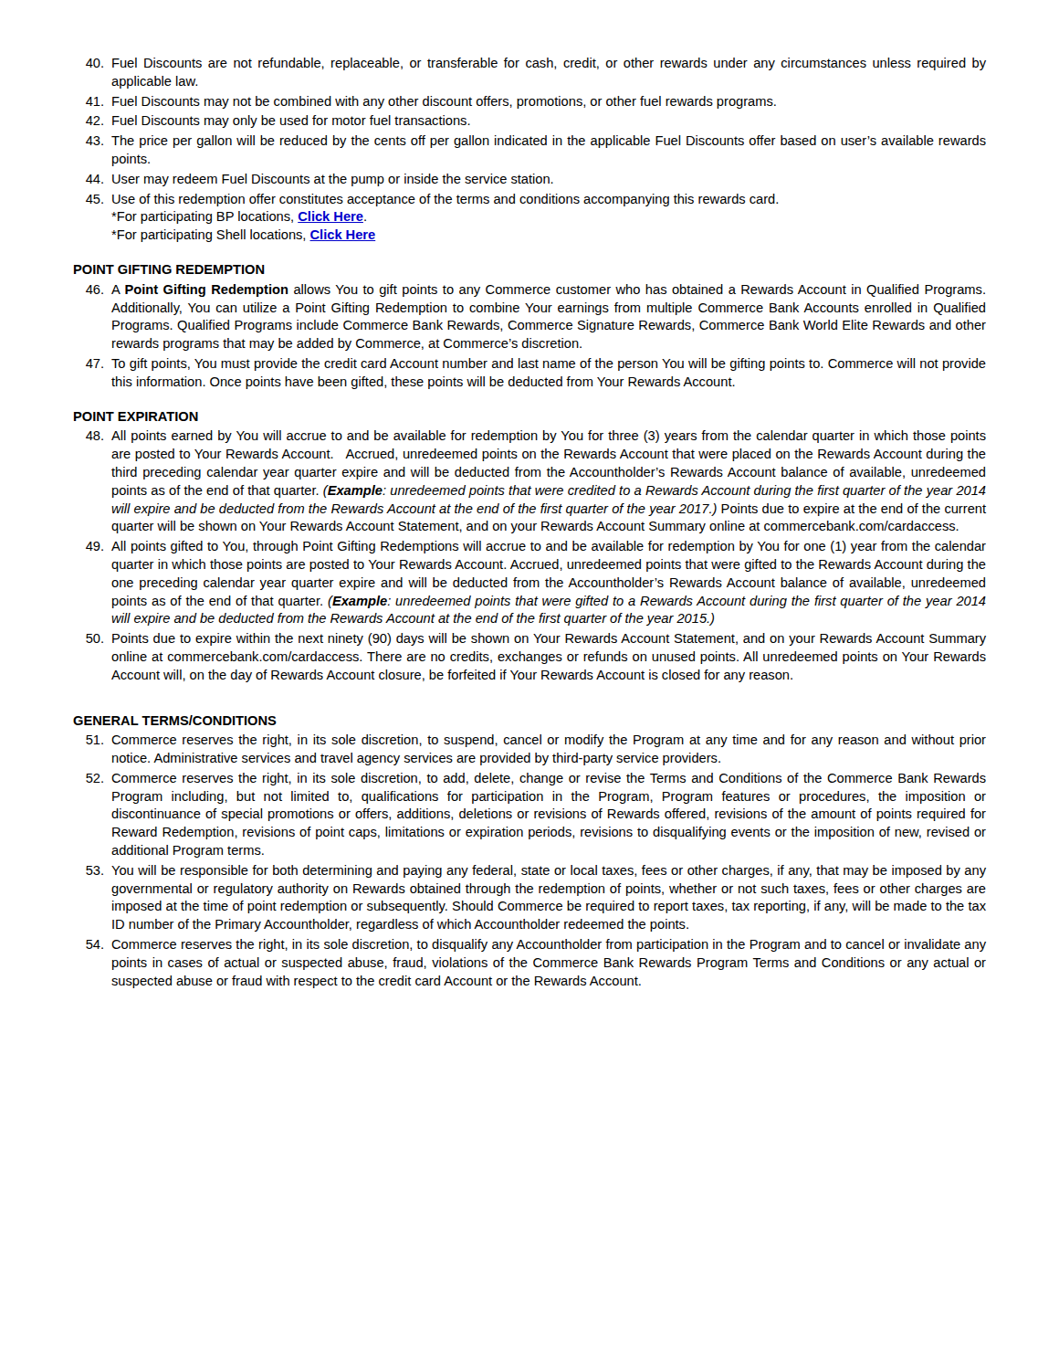40. Fuel Discounts are not refundable, replaceable, or transferable for cash, credit, or other rewards under any circumstances unless required by applicable law.
41. Fuel Discounts may not be combined with any other discount offers, promotions, or other fuel rewards programs.
42. Fuel Discounts may only be used for motor fuel transactions.
43. The price per gallon will be reduced by the cents off per gallon indicated in the applicable Fuel Discounts offer based on user’s available rewards points.
44. User may redeem Fuel Discounts at the pump or inside the service station.
45. Use of this redemption offer constitutes acceptance of the terms and conditions accompanying this rewards card.
*For participating BP locations, Click Here.
*For participating Shell locations, Click Here
POINT GIFTING REDEMPTION
46. A Point Gifting Redemption allows You to gift points to any Commerce customer who has obtained a Rewards Account in Qualified Programs. Additionally, You can utilize a Point Gifting Redemption to combine Your earnings from multiple Commerce Bank Accounts enrolled in Qualified Programs. Qualified Programs include Commerce Bank Rewards, Commerce Signature Rewards, Commerce Bank World Elite Rewards and other rewards programs that may be added by Commerce, at Commerce’s discretion.
47. To gift points, You must provide the credit card Account number and last name of the person You will be gifting points to. Commerce will not provide this information. Once points have been gifted, these points will be deducted from Your Rewards Account.
POINT EXPIRATION
48. All points earned by You will accrue to and be available for redemption by You for three (3) years from the calendar quarter in which those points are posted to Your Rewards Account. Accrued, unredeemed points on the Rewards Account that were placed on the Rewards Account during the third preceding calendar year quarter expire and will be deducted from the Accountholder’s Rewards Account balance of available, unredeemed points as of the end of that quarter. (Example: unredeemed points that were credited to a Rewards Account during the first quarter of the year 2014 will expire and be deducted from the Rewards Account at the end of the first quarter of the year 2017.) Points due to expire at the end of the current quarter will be shown on Your Rewards Account Statement, and on your Rewards Account Summary online at commercebank.com/cardaccess.
49. All points gifted to You, through Point Gifting Redemptions will accrue to and be available for redemption by You for one (1) year from the calendar quarter in which those points are posted to Your Rewards Account. Accrued, unredeemed points that were gifted to the Rewards Account during the one preceding calendar year quarter expire and will be deducted from the Accountholder’s Rewards Account balance of available, unredeemed points as of the end of that quarter. (Example: unredeemed points that were gifted to a Rewards Account during the first quarter of the year 2014 will expire and be deducted from the Rewards Account at the end of the first quarter of the year 2015.)
50. Points due to expire within the next ninety (90) days will be shown on Your Rewards Account Statement, and on your Rewards Account Summary online at commercebank.com/cardaccess. There are no credits, exchanges or refunds on unused points. All unredeemed points on Your Rewards Account will, on the day of Rewards Account closure, be forfeited if Your Rewards Account is closed for any reason.
GENERAL TERMS/CONDITIONS
51. Commerce reserves the right, in its sole discretion, to suspend, cancel or modify the Program at any time and for any reason and without prior notice. Administrative services and travel agency services are provided by third-party service providers.
52. Commerce reserves the right, in its sole discretion, to add, delete, change or revise the Terms and Conditions of the Commerce Bank Rewards Program including, but not limited to, qualifications for participation in the Program, Program features or procedures, the imposition or discontinuance of special promotions or offers, additions, deletions or revisions of Rewards offered, revisions of the amount of points required for Reward Redemption, revisions of point caps, limitations or expiration periods, revisions to disqualifying events or the imposition of new, revised or additional Program terms.
53. You will be responsible for both determining and paying any federal, state or local taxes, fees or other charges, if any, that may be imposed by any governmental or regulatory authority on Rewards obtained through the redemption of points, whether or not such taxes, fees or other charges are imposed at the time of point redemption or subsequently. Should Commerce be required to report taxes, tax reporting, if any, will be made to the tax ID number of the Primary Accountholder, regardless of which Accountholder redeemed the points.
54. Commerce reserves the right, in its sole discretion, to disqualify any Accountholder from participation in the Program and to cancel or invalidate any points in cases of actual or suspected abuse, fraud, violations of the Commerce Bank Rewards Program Terms and Conditions or any actual or suspected abuse or fraud with respect to the credit card Account or the Rewards Account.